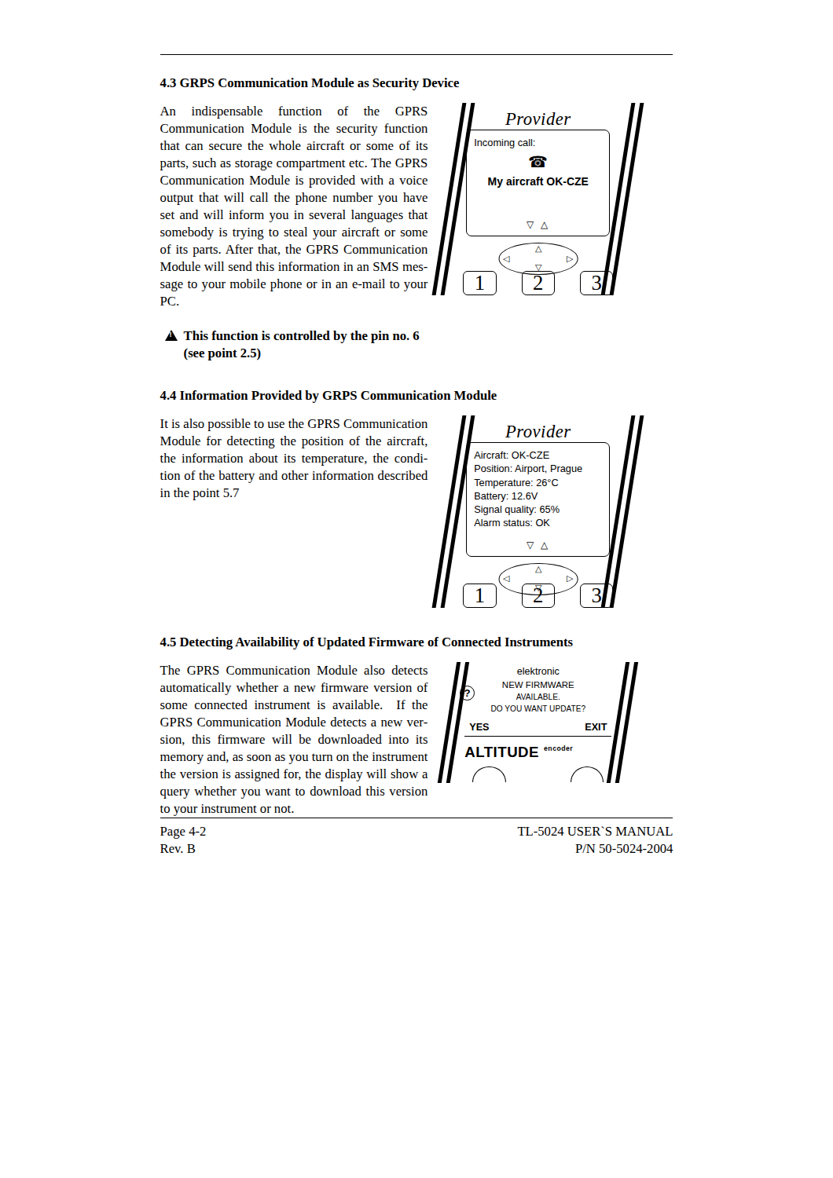4.3 GRPS Communication Module as Security Device
An indispensable function of the GPRS Communication Module is the security function that can secure the whole aircraft or some of its parts, such as storage compartment etc. The GPRS Communication Module is provided with a voice output that will call the phone number you have set and will inform you in several languages that somebody is trying to steal your aircraft or some of its parts. After that, the GPRS Communication Module will send this information in an SMS message to your mobile phone or in an e-mail to your PC.
This function is controlled by the pin no. 6
(see point 2.5)
Provider
Incoming call: ☎
My aircraft OK-CZE
▽ △
△ ▽ ◁ ▷
123
4.4 Information Provided by GRPS Communication Module
It is also possible to use the GPRS Communication Module for detecting the position of the aircraft, the information about its temperature, the condition of the battery and other information described in the point 5.7
Provider
Aircraft: OK-CZE
Position: Airport, Prague
Temperature: 26°C
Battery: 12.6V
Signal quality: 65%
Alarm status: OK
▽ △
△ ▽ ◁ ▷
123
4.5 Detecting Availability of Updated Firmware of Connected Instruments
The GPRS Communication Module also detects automatically whether a new firmware version of some connected instrument is available. If the GPRS Communication Module detects a new version, this firmware will be downloaded into its memory and, as soon as you turn on the instrument the version is assigned for, the display will show a query whether you want to download this version to your instrument or not.
elektronic
?
NEW FIRMWARE
AVAILABLE.
DO YOU WANT UPDATE?
YES EXIT
ALTITUDEencoder
Page 4-2
Rev. B
TL-5024 USER`S MANUAL
P/N 50-5024-2004